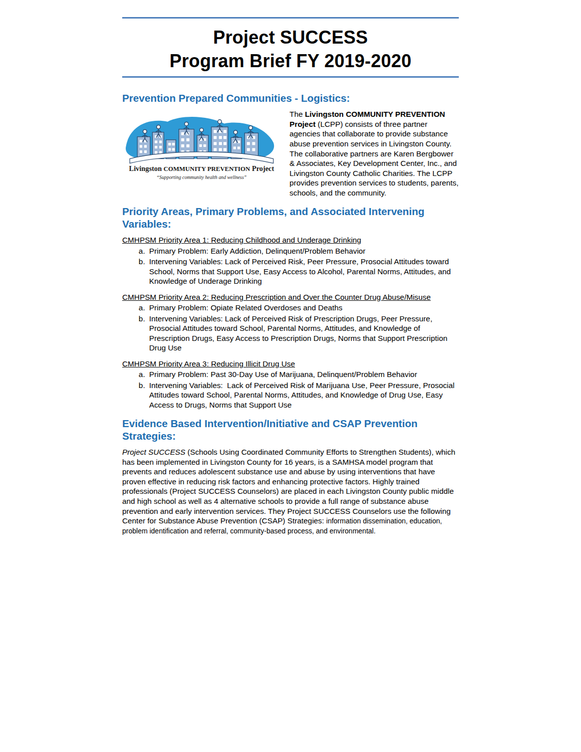Project SUCCESSProgram Brief FY 2019-2020
Prevention Prepared Communities - Logistics:
Livingston COMMUNITY PREVENTION Project “Supporting community health and wellness”
The Livingston COMMUNITY PREVENTION Project (LCPP) consists of three partner agencies that collaborate to provide substance abuse prevention services in Livingston County. The collaborative partners are Karen Bergbower & Associates, Key Development Center, Inc., and Livingston County Catholic Charities. The LCPP provides prevention services to students, parents, schools, and the community.
Priority Areas, Primary Problems, and Associated Intervening Variables:
CMHPSM Priority Area 1: Reducing Childhood and Underage Drinking
Primary Problem: Early Addiction, Delinquent/Problem Behavior
Intervening Variables: Lack of Perceived Risk, Peer Pressure, Prosocial Attitudes toward School, Norms that Support Use, Easy Access to Alcohol, Parental Norms, Attitudes, and Knowledge of Underage Drinking
CMHPSM Priority Area 2: Reducing Prescription and Over the Counter Drug Abuse/Misuse
Primary Problem: Opiate Related Overdoses and Deaths
Intervening Variables: Lack of Perceived Risk of Prescription Drugs, Peer Pressure, Prosocial Attitudes toward School, Parental Norms, Attitudes, and Knowledge of Prescription Drugs, Easy Access to Prescription Drugs, Norms that Support Prescription Drug Use
CMHPSM Priority Area 3: Reducing Illicit Drug Use
Primary Problem: Past 30-Day Use of Marijuana, Delinquent/Problem Behavior
Intervening Variables: Lack of Perceived Risk of Marijuana Use, Peer Pressure, Prosocial Attitudes toward School, Parental Norms, Attitudes, and Knowledge of Drug Use, Easy Access to Drugs, Norms that Support Use
Evidence Based Intervention/Initiative and CSAP Prevention Strategies:
Project SUCCESS (Schools Using Coordinated Community Efforts to Strengthen Students), which has been implemented in Livingston County for 16 years, is a SAMHSA model program that prevents and reduces adolescent substance use and abuse by using interventions that have proven effective in reducing risk factors and enhancing protective factors. Highly trained professionals (Project SUCCESS Counselors) are placed in each Livingston County public middle and high school as well as 4 alternative schools to provide a full range of substance abuse prevention and early intervention services. They Project SUCCESS Counselors use the following Center for Substance Abuse Prevention (CSAP) Strategies: information dissemination, education, problem identification and referral, community-based process, and environmental.